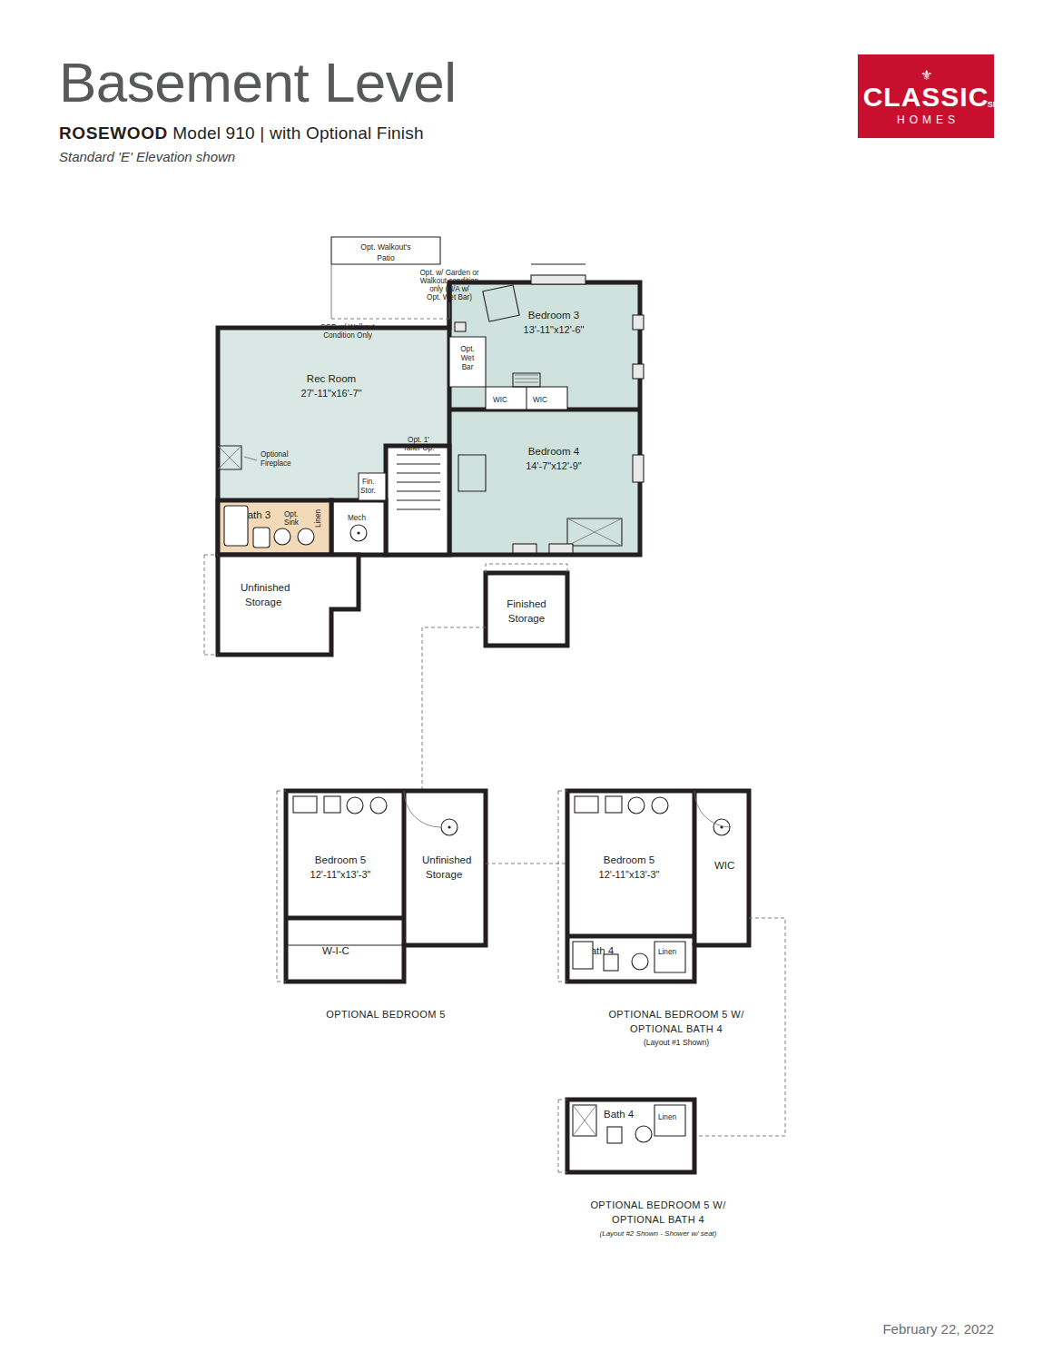Basement Level
ROSEWOOD Model 910 | with Optional Finish
Standard 'E' Elevation shown
⚜ CLASSICSM HOMES
Opt. 1' Taller Up. Mech Bath 3 Opt. Sink Linen Fin. Stor. Rec Room 27'-11"x16'-7" Optional Fireplace Opt. Wet Bar SGD w/ Walkout Condition Only Opt. Walkout's Patio Opt. w/ Garden or Walkout condition only (N/A w/ Opt. Wet Bar) Bedroom 3 13'-11"x12'-6" WIC WIC Bedroom 4 14'-7"x12'-9" Unfinished Storage Finished Storage Bedroom 5 12'-11"x13'-3" Unfinished Storage W-I-C OPTIONAL BEDROOM 5 Bedroom 5 12'-11"x13'-3" WIC Bath 4 Linen OPTIONAL BEDROOM 5 W/ OPTIONAL BATH 4 (Layout #1 Shown) Bath 4 Linen OPTIONAL BEDROOM 5 W/ OPTIONAL BATH 4 (Layout #2 Shown - Shower w/ seat)
February 22, 2022